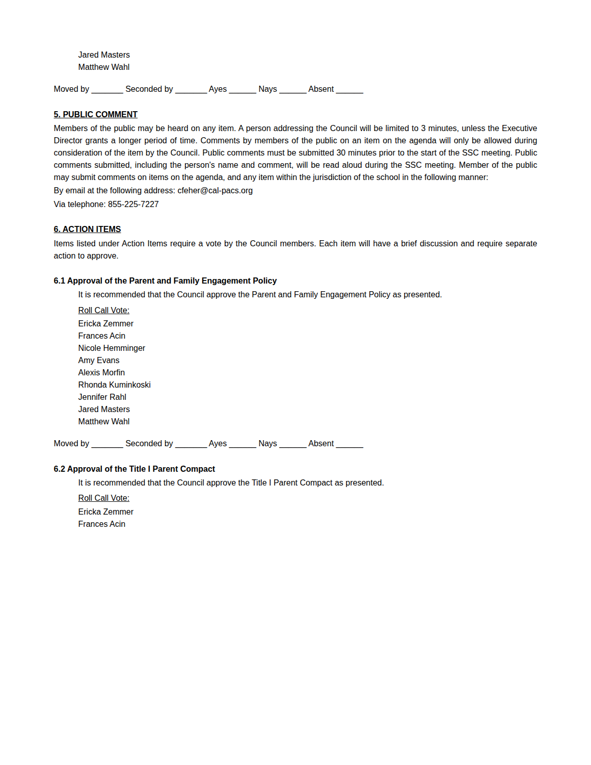Jared Masters
Matthew Wahl
Moved by _______ Seconded by _______ Ayes ______ Nays ______ Absent ______
5. PUBLIC COMMENT
Members of the public may be heard on any item. A person addressing the Council will be limited to 3 minutes, unless the Executive Director grants a longer period of time. Comments by members of the public on an item on the agenda will only be allowed during consideration of the item by the Council. Public comments must be submitted 30 minutes prior to the start of the SSC meeting. Public comments submitted, including the person's name and comment, will be read aloud during the SSC meeting. Member of the public may submit comments on items on the agenda, and any item within the jurisdiction of the school in the following manner:
By email at the following address: cfeher@cal-pacs.org
Via telephone: 855-225-7227
6. ACTION ITEMS
Items listed under Action Items require a vote by the Council members. Each item will have a brief discussion and require separate action to approve.
6.1 Approval of the Parent and Family Engagement Policy
It is recommended that the Council approve the Parent and Family Engagement Policy as presented.
Roll Call Vote:
Ericka Zemmer
Frances Acin
Nicole Hemminger
Amy Evans
Alexis Morfin
Rhonda Kuminkoski
Jennifer Rahl
Jared Masters
Matthew Wahl
Moved by _______ Seconded by _______ Ayes ______ Nays ______ Absent ______
6.2 Approval of the Title I Parent Compact
It is recommended that the Council approve the Title I Parent Compact as presented.
Roll Call Vote:
Ericka Zemmer
Frances Acin